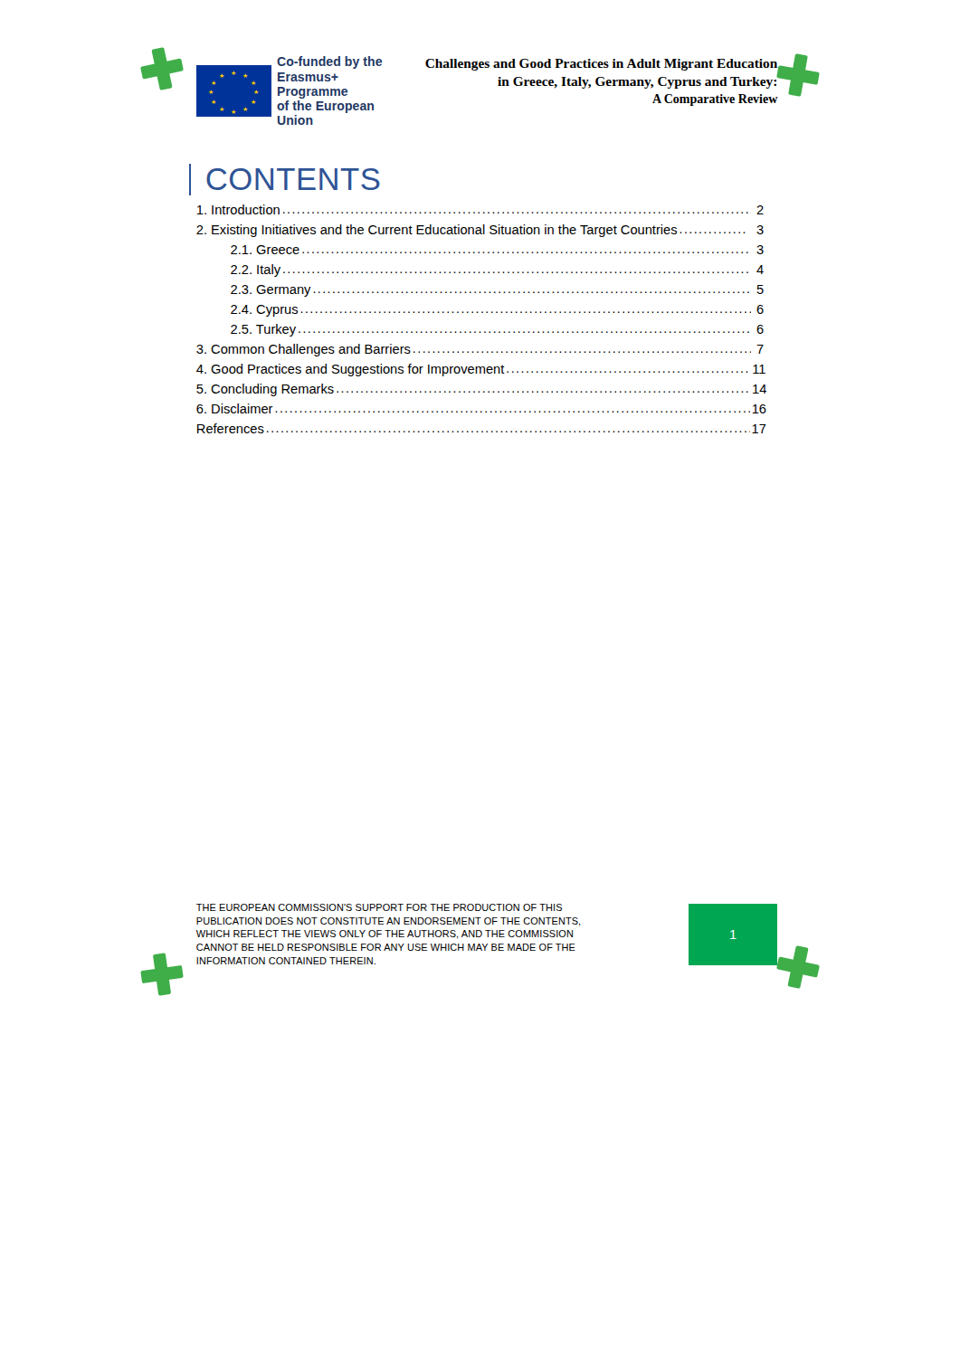★ ★ ★ ★ ★ ★ ★ ★ ★ ★ ★ ★
Co-funded by the
Erasmus+ Programme
of the European Union
Challenges and Good Practices in Adult Migrant Education
in Greece, Italy, Germany, Cyprus and Turkey:
A Comparative Review
CONTENTS
1. Introduction .................................................................................................................. 2
2. Existing Initiatives and the Current Educational Situation in the Target Countries .............. 3
2.1. Greece ......................................................................................................................... 3
2.2. Italy ............................................................................................................................. 4
2.3. Germany ..................................................................................................................... 5
2.4. Cyprus ......................................................................................................................... 6
2.5. Turkey ......................................................................................................................... 6
3. Common Challenges and Barriers ....................................................................................... 7
4. Good Practices and Suggestions for Improvement ........................................................... 11
5. Concluding Remarks ......................................................................................................... 14
6. Disclaimer ..................................................................................................................... 16
References ....................................................................................................................... 17
THE EUROPEAN COMMISSION'S SUPPORT FOR THE PRODUCTION OF THIS PUBLICATION DOES NOT CONSTITUTE AN ENDORSEMENT OF THE CONTENTS, WHICH REFLECT THE VIEWS ONLY OF THE AUTHORS, AND THE COMMISSION CANNOT BE HELD RESPONSIBLE FOR ANY USE WHICH MAY BE MADE OF THE INFORMATION CONTAINED THEREIN.
1